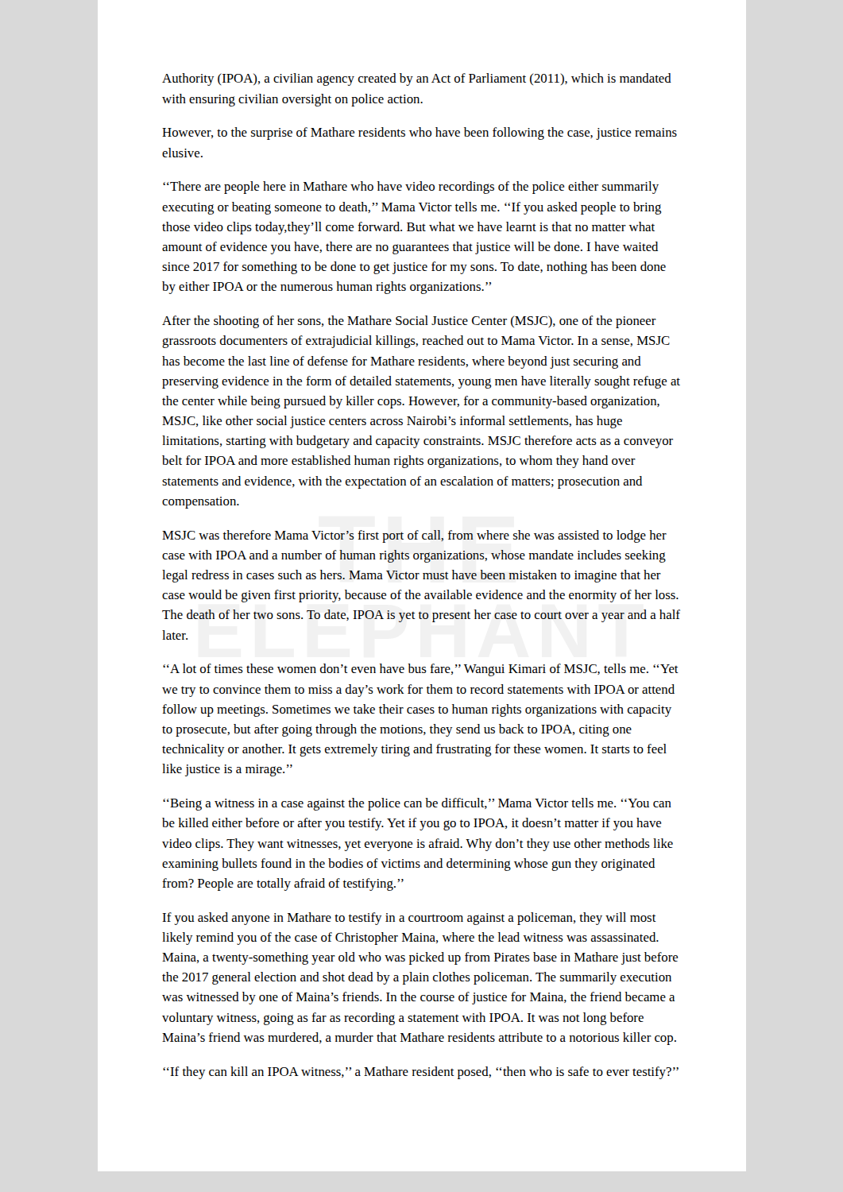THEELEPHANT
Authority (IPOA), a civilian agency created by an Act of Parliament (2011), which is mandated with ensuring civilian oversight on police action.
However, to the surprise of Mathare residents who have been following the case, justice remains elusive.
‘‘There are people here in Mathare who have video recordings of the police either summarily executing or beating someone to death,’’ Mama Victor tells me. ‘‘If you asked people to bring those video clips today,they’ll come forward. But what we have learnt is that no matter what amount of evidence you have, there are no guarantees that justice will be done. I have waited since 2017 for something to be done to get justice for my sons. To date, nothing has been done by either IPOA or the numerous human rights organizations.’’
After the shooting of her sons, the Mathare Social Justice Center (MSJC), one of the pioneer grassroots documenters of extrajudicial killings, reached out to Mama Victor. In a sense, MSJC has become the last line of defense for Mathare residents, where beyond just securing and preserving evidence in the form of detailed statements, young men have literally sought refuge at the center while being pursued by killer cops. However, for a community-based organization, MSJC, like other social justice centers across Nairobi’s informal settlements, has huge limitations, starting with budgetary and capacity constraints. MSJC therefore acts as a conveyor belt for IPOA and more established human rights organizations, to whom they hand over statements and evidence, with the expectation of an escalation of matters; prosecution and compensation.
MSJC was therefore Mama Victor’s first port of call, from where she was assisted to lodge her case with IPOA and a number of human rights organizations, whose mandate includes seeking legal redress in cases such as hers. Mama Victor must have been mistaken to imagine that her case would be given first priority, because of the available evidence and the enormity of her loss. The death of her two sons. To date, IPOA is yet to present her case to court over a year and a half later.
‘‘A lot of times these women don’t even have bus fare,’’ Wangui Kimari of MSJC, tells me. ‘‘Yet we try to convince them to miss a day’s work for them to record statements with IPOA or attend follow up meetings. Sometimes we take their cases to human rights organizations with capacity to prosecute, but after going through the motions, they send us back to IPOA, citing one technicality or another. It gets extremely tiring and frustrating for these women. It starts to feel like justice is a mirage.’’
‘‘Being a witness in a case against the police can be difficult,’’ Mama Victor tells me. ‘‘You can be killed either before or after you testify. Yet if you go to IPOA, it doesn’t matter if you have video clips. They want witnesses, yet everyone is afraid. Why don’t they use other methods like examining bullets found in the bodies of victims and determining whose gun they originated from? People are totally afraid of testifying.’’
If you asked anyone in Mathare to testify in a courtroom against a policeman, they will most likely remind you of the case of Christopher Maina, where the lead witness was assassinated. Maina, a twenty-something year old who was picked up from Pirates base in Mathare just before the 2017 general election and shot dead by a plain clothes policeman. The summarily execution was witnessed by one of Maina’s friends. In the course of justice for Maina, the friend became a voluntary witness, going as far as recording a statement with IPOA. It was not long before Maina’s friend was murdered, a murder that Mathare residents attribute to a notorious killer cop.
‘‘If they can kill an IPOA witness,’’ a Mathare resident posed, ‘‘then who is safe to ever testify?’’